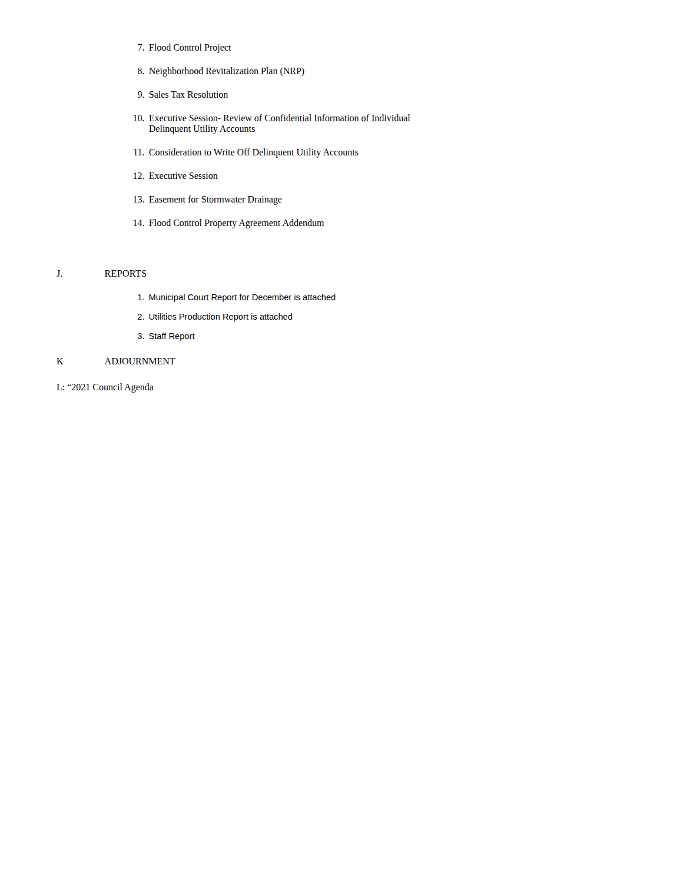Flood Control Project
Neighborhood Revitalization Plan (NRP)
Sales Tax Resolution
Executive Session- Review of Confidential Information of Individual Delinquent Utility Accounts
Consideration to Write Off Delinquent Utility Accounts
Executive Session
Easement for Stormwater Drainage
Flood Control Property Agreement Addendum
J. REPORTS
Municipal Court Report for December is attached
Utilities Production Report is attached
Staff Report
K ADJOURNMENT
L: “2021 Council Agenda